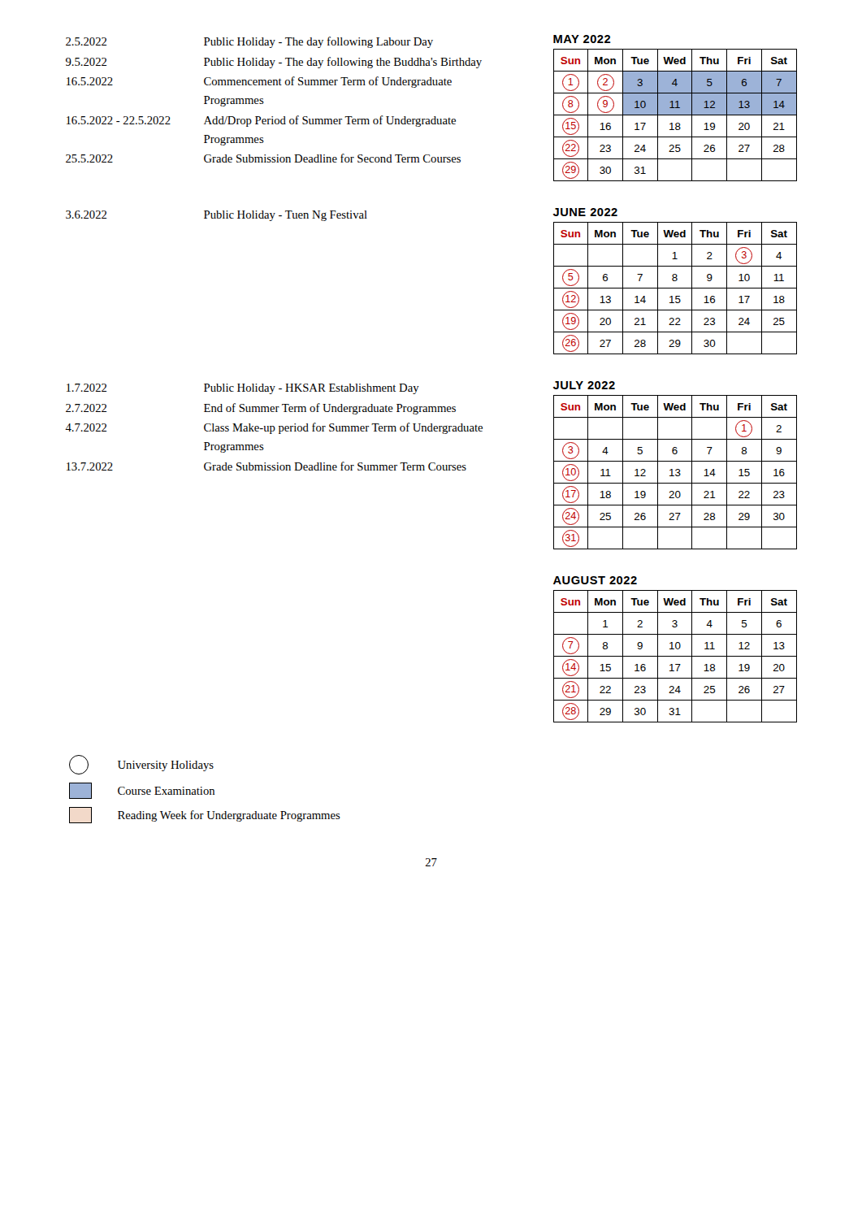2.5.2022
Public Holiday - The day following Labour Day
9.5.2022
Public Holiday - The day following the Buddha's Birthday
16.5.2022
Commencement of Summer Term of UndergraduateProgrammes
16.5.2022 - 22.5.2022
Add/Drop Period of Summer Term of UndergraduateProgrammes
25.5.2022
Grade Submission Deadline for Second Term Courses
MAY 2022
| Sun | Mon | Tue | Wed | Thu | Fri | Sat |
| --- | --- | --- | --- | --- | --- | --- |
| 1 | 2 | 3 | 4 | 5 | 6 | 7 |
| 8 | 9 | 10 | 11 | 12 | 13 | 14 |
| 15 | 16 | 17 | 18 | 19 | 20 | 21 |
| 22 | 23 | 24 | 25 | 26 | 27 | 28 |
| 29 | 30 | 31 | | | | |
3.6.2022
Public Holiday - Tuen Ng Festival
JUNE 2022
| Sun | Mon | Tue | Wed | Thu | Fri | Sat |
| --- | --- | --- | --- | --- | --- | --- |
| | | | 1 | 2 | 3 | 4 |
| 5 | 6 | 7 | 8 | 9 | 10 | 11 |
| 12 | 13 | 14 | 15 | 16 | 17 | 18 |
| 19 | 20 | 21 | 22 | 23 | 24 | 25 |
| 26 | 27 | 28 | 29 | 30 | | |
1.7.2022
Public Holiday - HKSAR Establishment Day
2.7.2022
End of Summer Term of Undergraduate Programmes
4.7.2022
Class Make-up period for Summer Term of UndergraduateProgrammes
13.7.2022
Grade Submission Deadline for Summer Term Courses
JULY 2022
| Sun | Mon | Tue | Wed | Thu | Fri | Sat |
| --- | --- | --- | --- | --- | --- | --- |
| | | | | | 1 | 2 |
| 3 | 4 | 5 | 6 | 7 | 8 | 9 |
| 10 | 11 | 12 | 13 | 14 | 15 | 16 |
| 17 | 18 | 19 | 20 | 21 | 22 | 23 |
| 24 | 25 | 26 | 27 | 28 | 29 | 30 |
| 31 | | | | | | |
AUGUST 2022
| Sun | Mon | Tue | Wed | Thu | Fri | Sat |
| --- | --- | --- | --- | --- | --- | --- |
| | 1 | 2 | 3 | 4 | 5 | 6 |
| 7 | 8 | 9 | 10 | 11 | 12 | 13 |
| 14 | 15 | 16 | 17 | 18 | 19 | 20 |
| 21 | 22 | 23 | 24 | 25 | 26 | 27 |
| 28 | 29 | 30 | 31 | | | |
University Holidays
Course Examination
Reading Week for Undergraduate Programmes
27